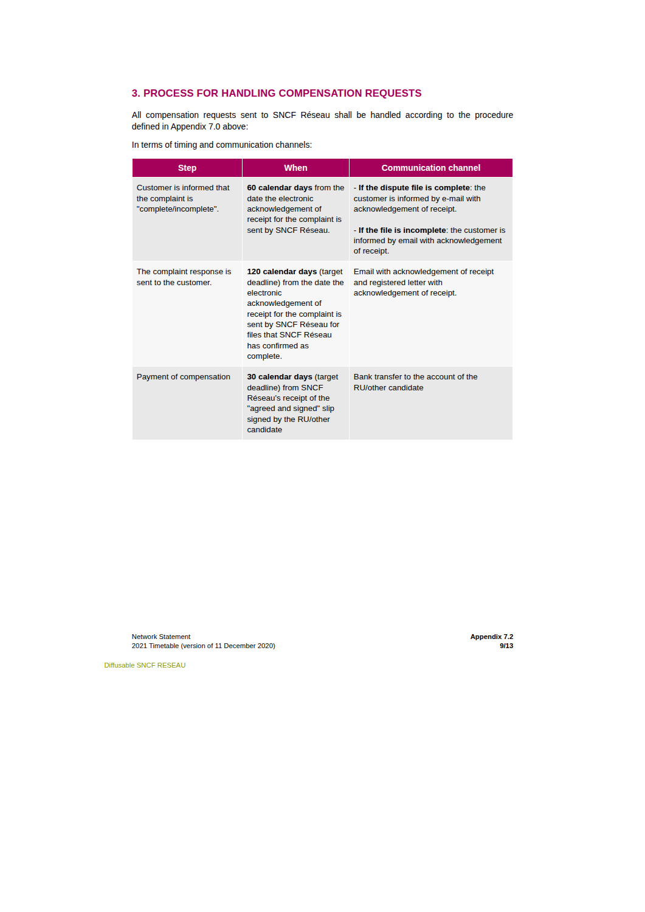3. PROCESS FOR HANDLING COMPENSATION REQUESTS
All compensation requests sent to SNCF Réseau shall be handled according to the procedure defined in Appendix 7.0 above:
In terms of timing and communication channels:
| Step | When | Communication channel |
| --- | --- | --- |
| Customer is informed that the complaint is "complete/incomplete". | 60 calendar days from the date the electronic acknowledgement of receipt for the complaint is sent by SNCF Réseau. | - If the dispute file is complete : the customer is informed by e-mail with acknowledgement of receipt. - If the file is incomplete : the customer is informed by email with acknowledgement of receipt. |
| The complaint response is sent to the customer. | 120 calendar days (target deadline) from the date the electronic acknowledgement of receipt for the complaint is sent by SNCF Réseau for files that SNCF Réseau has confirmed as complete. | Email with acknowledgement of receipt and registered letter with acknowledgement of receipt. |
| Payment of compensation | 30 calendar days (target deadline) from SNCF Réseau's receipt of the "agreed and signed" slip signed by the RU/other candidate | Bank transfer to the account of the RU/other candidate |
Network Statement
2021 Timetable (version of 11 December 2020)
Appendix 7.2
9/13
Diffusable SNCF RESEAU